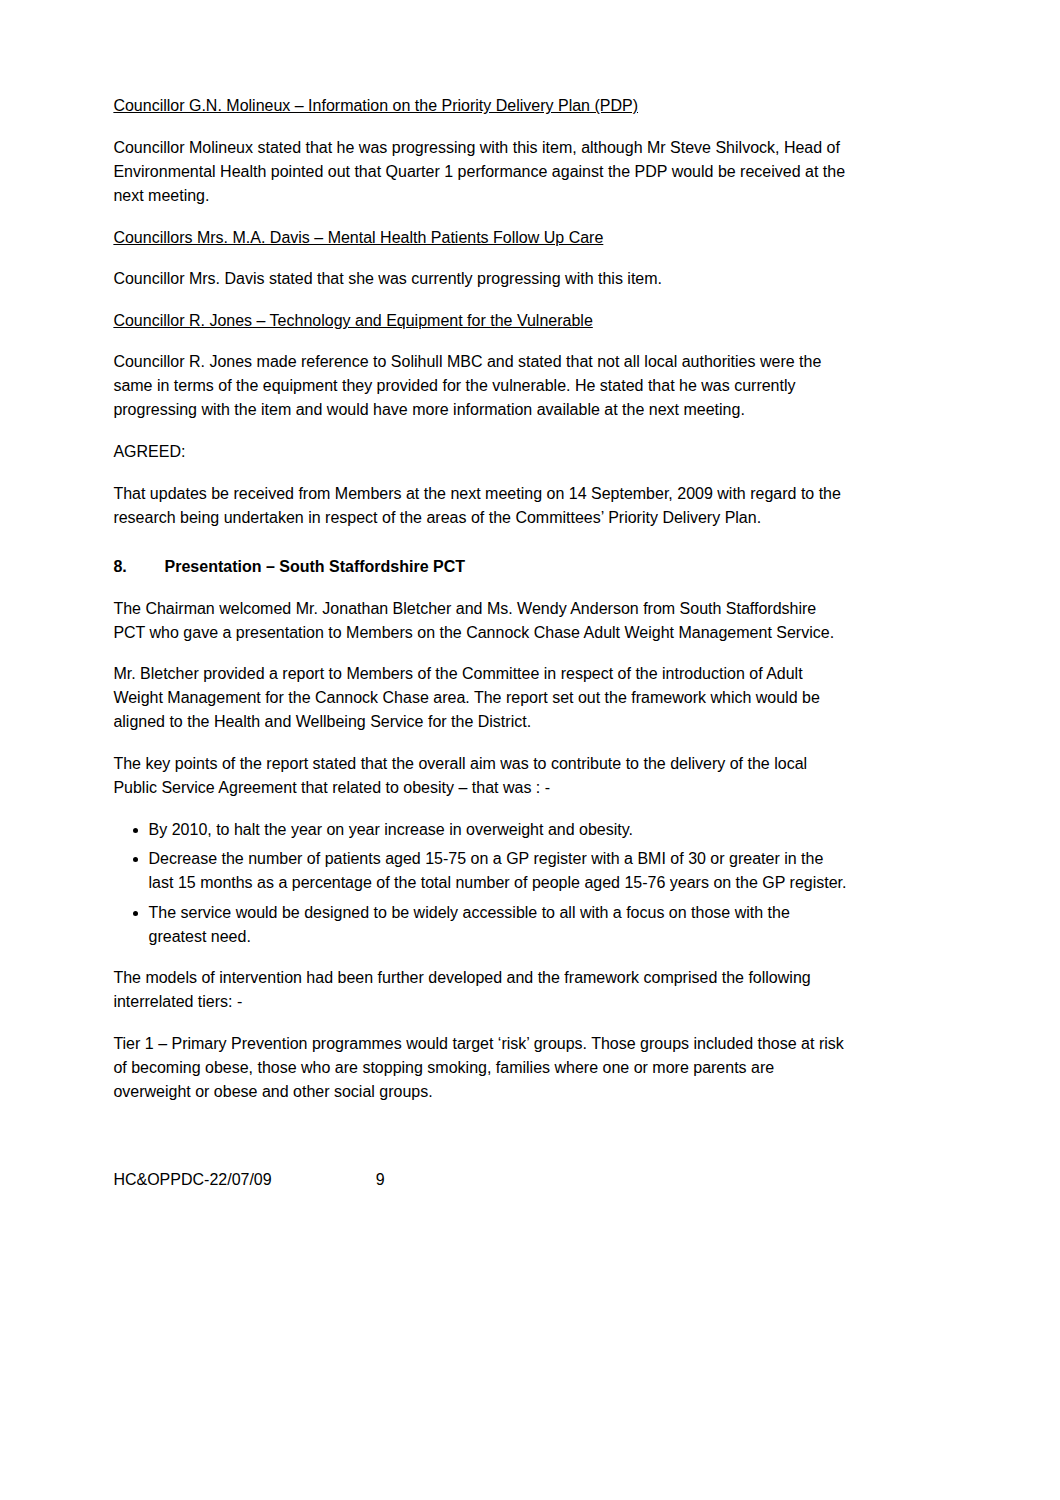Councillor G.N. Molineux – Information on the Priority Delivery Plan (PDP)
Councillor Molineux stated that he was progressing with this item, although Mr Steve Shilvock, Head of Environmental Health pointed out that Quarter 1 performance against the PDP would be received at the next meeting.
Councillors Mrs. M.A. Davis – Mental Health Patients Follow Up Care
Councillor Mrs. Davis stated that she was currently progressing with this item.
Councillor R. Jones – Technology and Equipment for the Vulnerable
Councillor R. Jones made reference to Solihull MBC and stated that not all local authorities were the same in terms of the equipment they provided for the vulnerable. He stated that he was currently progressing with the item and would have more information available at the next meeting.
AGREED:
That updates be received from Members at the next meeting on 14 September, 2009 with regard to the research being undertaken in respect of the areas of the Committees’ Priority Delivery Plan.
8.
Presentation – South Staffordshire PCT
The Chairman welcomed Mr. Jonathan Bletcher and Ms. Wendy Anderson from South Staffordshire PCT who gave a presentation to Members on the Cannock Chase Adult Weight Management Service.
Mr. Bletcher provided a report to Members of the Committee in respect of the introduction of Adult Weight Management for the Cannock Chase area. The report set out the framework which would be aligned to the Health and Wellbeing Service for the District.
The key points of the report stated that the overall aim was to contribute to the delivery of the local Public Service Agreement that related to obesity – that was : -
By 2010, to halt the year on year increase in overweight and obesity.
Decrease the number of patients aged 15-75 on a GP register with a BMI of 30 or greater in the last 15 months as a percentage of the total number of people aged 15-76 years on the GP register.
The service would be designed to be widely accessible to all with a focus on those with the greatest need.
The models of intervention had been further developed and the framework comprised the following interrelated tiers: -
Tier 1 – Primary Prevention programmes would target ‘risk’ groups. Those groups included those at risk of becoming obese, those who are stopping smoking, families where one or more parents are overweight or obese and other social groups.
HC&OPPDC-22/07/09
9